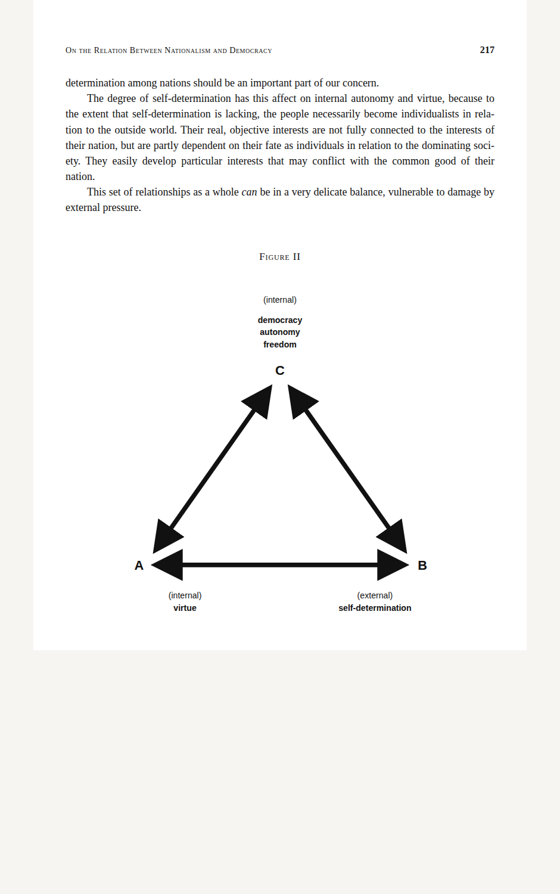On the Relation Between Nationalism and Democracy 217
determination among nations should be an important part of our concern.
The degree of self-determination has this affect on internal autonomy and virtue, because to the extent that self-determination is lacking, the people necessarily become individualists in relation to the outside world. Their real, objective interests are not fully connected to the interests of their nation, but are partly dependent on their fate as individuals in relation to the dominating society. They easily develop particular interests that may conflict with the common good of their nation.
This set of relationships as a whole can be in a very delicate balance, vulnerable to damage by external pressure.
Figure II
Figure II: triangle of internal democracy/autonomy/freedom, internal virtue, and external self-determination A triangle with vertex C at the top labelled internal democracy, autonomy, freedom; vertex A at lower left labelled internal virtue; vertex B at lower right labelled external self-determination. Double-headed arrows connect each pair of vertices. (internal) democracy autonomy freedom C A B (internal) virtue (external) self-determination